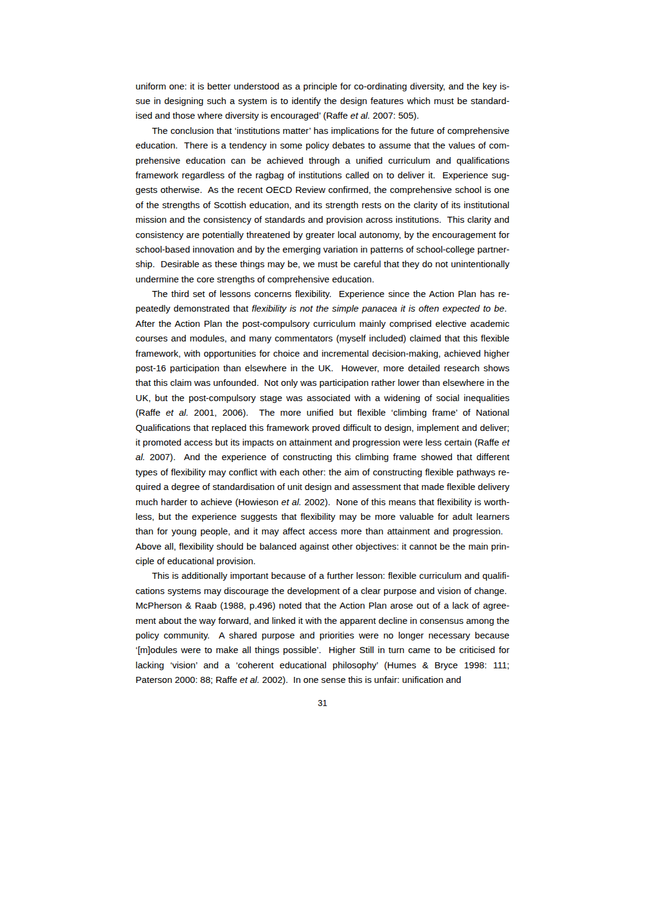uniform one: it is better understood as a principle for co-ordinating diversity, and the key issue in designing such a system is to identify the design features which must be standardised and those where diversity is encouraged’ (Raffe et al. 2007: 505).
The conclusion that ‘institutions matter’ has implications for the future of comprehensive education. There is a tendency in some policy debates to assume that the values of comprehensive education can be achieved through a unified curriculum and qualifications framework regardless of the ragbag of institutions called on to deliver it. Experience suggests otherwise. As the recent OECD Review confirmed, the comprehensive school is one of the strengths of Scottish education, and its strength rests on the clarity of its institutional mission and the consistency of standards and provision across institutions. This clarity and consistency are potentially threatened by greater local autonomy, by the encouragement for school-based innovation and by the emerging variation in patterns of school-college partnership. Desirable as these things may be, we must be careful that they do not unintentionally undermine the core strengths of comprehensive education.
The third set of lessons concerns flexibility. Experience since the Action Plan has repeatedly demonstrated that flexibility is not the simple panacea it is often expected to be. After the Action Plan the post-compulsory curriculum mainly comprised elective academic courses and modules, and many commentators (myself included) claimed that this flexible framework, with opportunities for choice and incremental decision-making, achieved higher post-16 participation than elsewhere in the UK. However, more detailed research shows that this claim was unfounded. Not only was participation rather lower than elsewhere in the UK, but the post-compulsory stage was associated with a widening of social inequalities (Raffe et al. 2001, 2006). The more unified but flexible ‘climbing frame’ of National Qualifications that replaced this framework proved difficult to design, implement and deliver; it promoted access but its impacts on attainment and progression were less certain (Raffe et al. 2007). And the experience of constructing this climbing frame showed that different types of flexibility may conflict with each other: the aim of constructing flexible pathways required a degree of standardisation of unit design and assessment that made flexible delivery much harder to achieve (Howieson et al. 2002). None of this means that flexibility is worthless, but the experience suggests that flexibility may be more valuable for adult learners than for young people, and it may affect access more than attainment and progression. Above all, flexibility should be balanced against other objectives: it cannot be the main principle of educational provision.
This is additionally important because of a further lesson: flexible curriculum and qualifications systems may discourage the development of a clear purpose and vision of change. McPherson & Raab (1988, p.496) noted that the Action Plan arose out of a lack of agreement about the way forward, and linked it with the apparent decline in consensus among the policy community. A shared purpose and priorities were no longer necessary because ‘[m]odules were to make all things possible’. Higher Still in turn came to be criticised for lacking ‘vision’ and a ‘coherent educational philosophy’ (Humes & Bryce 1998: 111; Paterson 2000: 88; Raffe et al. 2002). In one sense this is unfair: unification and
31